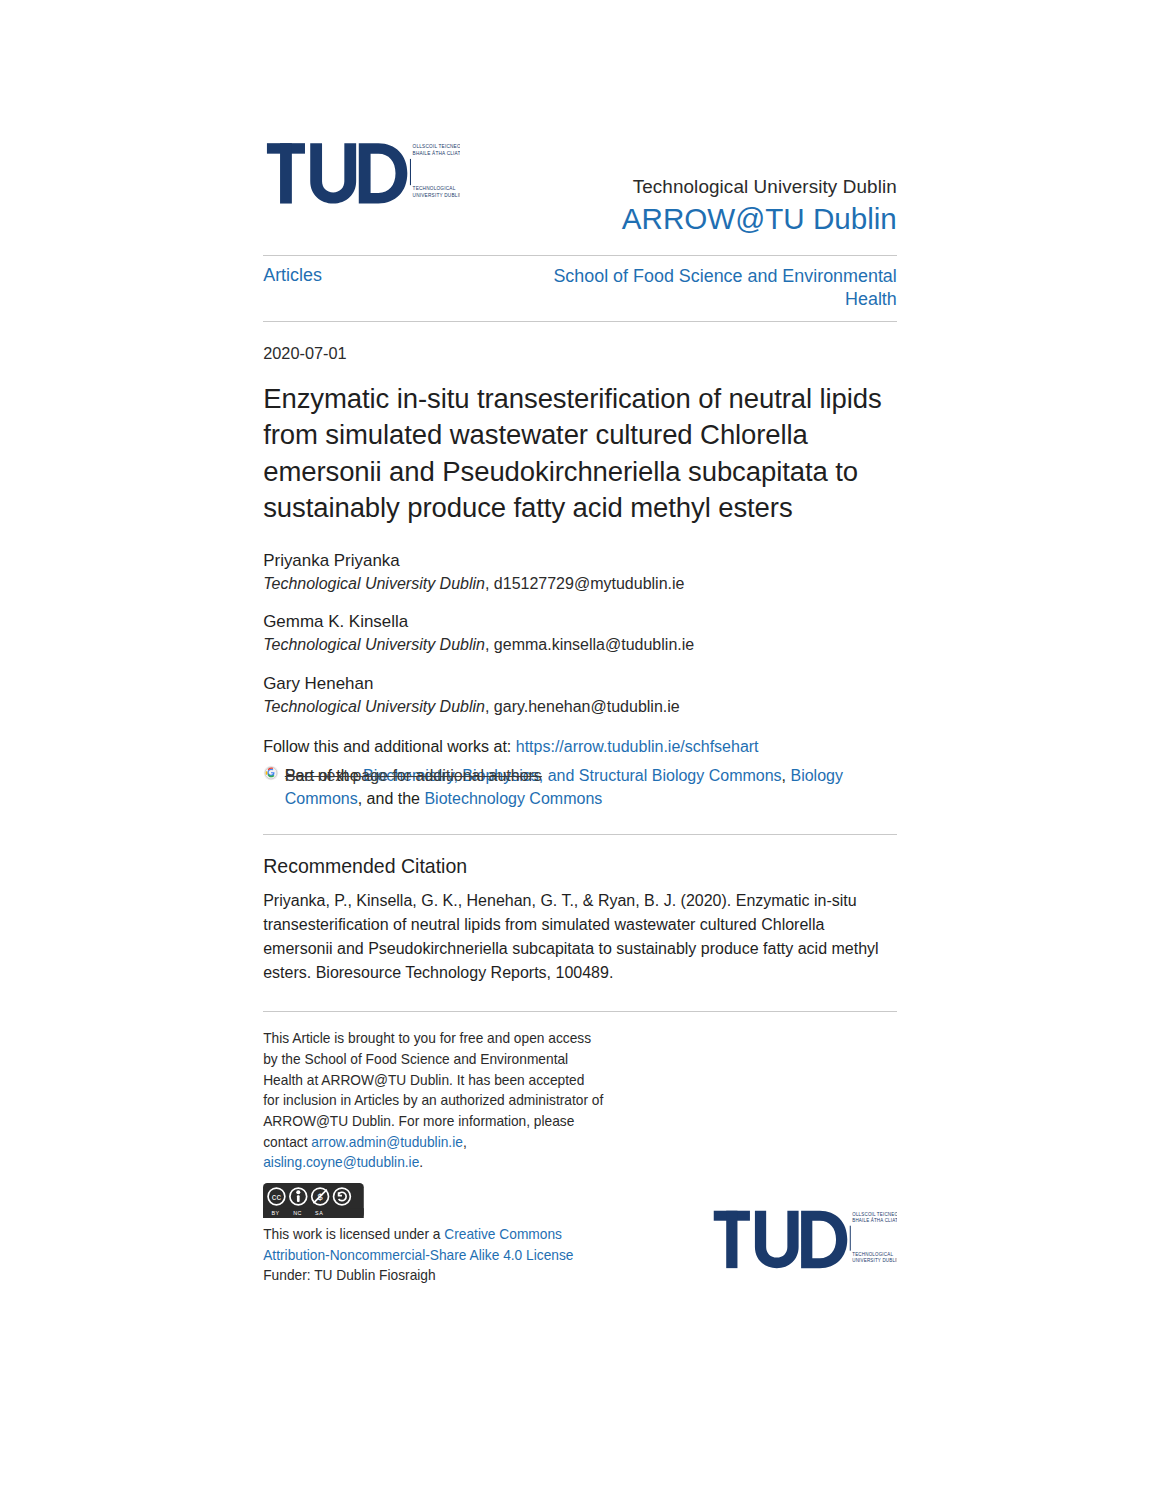OLLSCOIL TEICNEOLAÍOCHTA BHAILE ÁTHA CLIATH TECHNOLOGICAL UNIVERSITY DUBLIN
Technological University Dublin
ARROW@TU Dublin
Articles
School of Food Science and Environmental Health
2020-07-01
Enzymatic in-situ transesterification of neutral lipids from simulated wastewater cultured Chlorella emersonii and Pseudokirchneriella subcapitata to sustainably produce fatty acid methyl esters
Priyanka Priyanka
Technological University Dublin, d15127729@mytudublin.ie
Gemma K. Kinsella
Technological University Dublin, gemma.kinsella@tudublin.ie
Gary Henehan
Technological University Dublin, gary.henehan@tudublin.ie
Follow this and additional works at: https://arrow.tudublin.ie/schfsehart
Part of the Biochemistry, Biophysics, and Structural Biology Commons, Biology Commons, and the Biotechnology Commons See next page for additional authors
Recommended Citation
Priyanka, P., Kinsella, G. K., Henehan, G. T., & Ryan, B. J. (2020). Enzymatic in-situ transesterification of neutral lipids from simulated wastewater cultured Chlorella emersonii and Pseudokirchneriella subcapitata to sustainably produce fatty acid methyl esters. Bioresource Technology Reports, 100489.
This Article is brought to you for free and open access by the School of Food Science and Environmental Health at ARROW@TU Dublin. It has been accepted for inclusion in Articles by an authorized administrator of ARROW@TU Dublin. For more information, please contact arrow.admin@tudublin.ie, aisling.coyne@tudublin.ie.
cc $ BY NC SA
This work is licensed under a Creative Commons Attribution-Noncommercial-Share Alike 4.0 License
Funder: TU Dublin Fiosraigh
OLLSCOIL TEICNEOLAÍOCHTA BHAILE ÁTHA CLIATH TECHNOLOGICAL UNIVERSITY DUBLIN